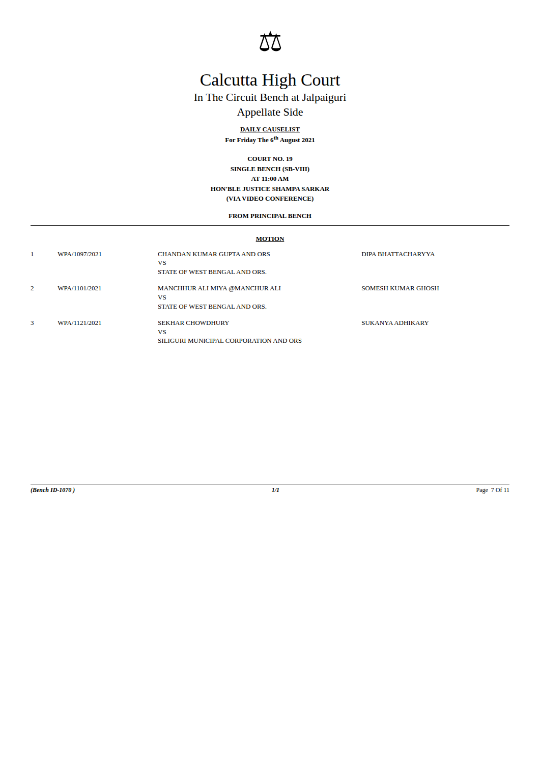Calcutta High Court
In The Circuit Bench at Jalpaiguri
Appellate Side
DAILY CAUSELIST
For Friday The 6th August 2021
COURT NO. 19
SINGLE BENCH (SB-VIII)
AT 11:00 AM
HON'BLE JUSTICE SHAMPA SARKAR
(VIA VIDEO CONFERENCE)
FROM PRINCIPAL BENCH
MOTION
| 1 | WPA/1097/2021 | CHANDAN KUMAR GUPTA AND ORS VS STATE OF WEST BENGAL AND ORS. | DIPA BHATTACHARYYA |
| 2 | WPA/1101/2021 | MANCHHUR ALI MIYA @MANCHUR ALI VS STATE OF WEST BENGAL AND ORS. | SOMESH KUMAR GHOSH |
| 3 | WPA/1121/2021 | SEKHAR CHOWDHURY VS SILIGURI MUNICIPAL CORPORATION AND ORS | SUKANYA ADHIKARY |
(Bench ID-1070 )
1/1
Page 7 Of 11